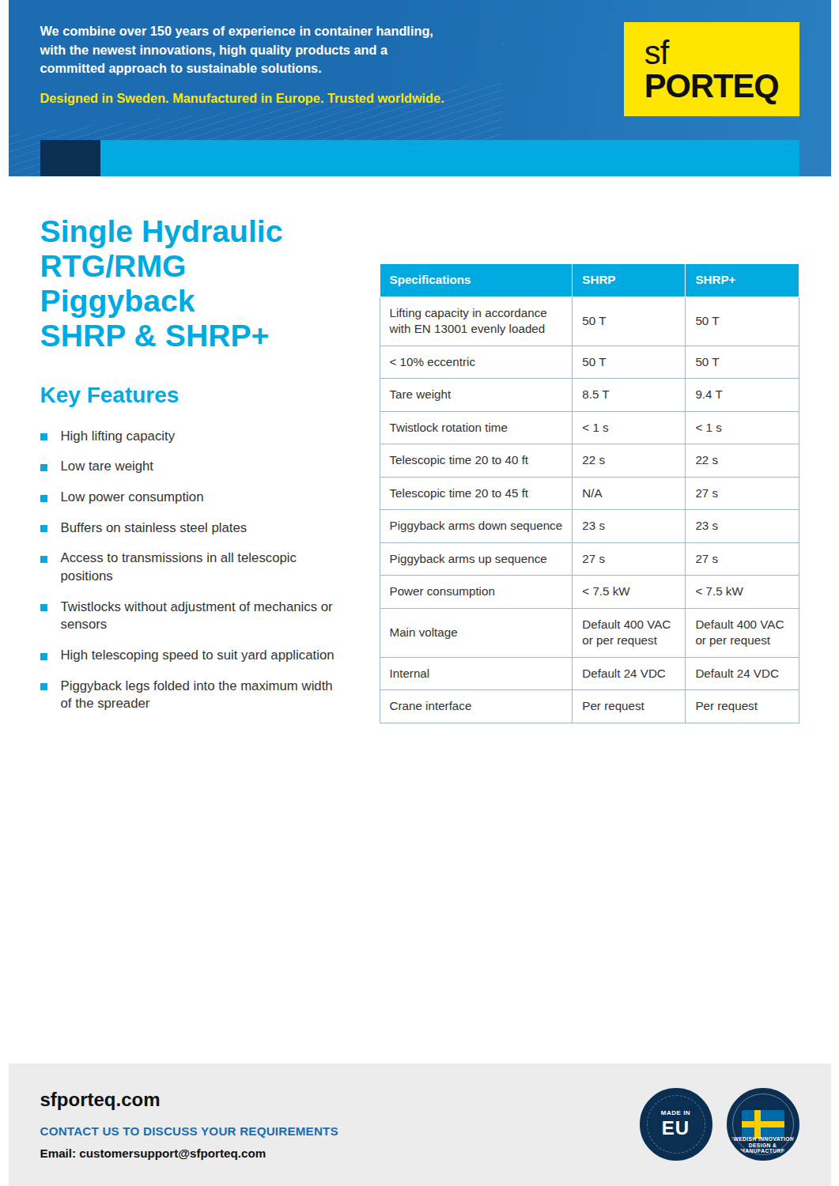We combine over 150 years of experience in container handling, with the newest innovations, high quality products and a committed approach to sustainable solutions.
Designed in Sweden. Manufactured in Europe. Trusted worldwide.
sf PORTEQ
Single Hydraulic RTG/RMG PiggybackSHRP & SHRP+
Key Features
High lifting capacity
Low tare weight
Low power consumption
Buffers on stainless steel plates
Access to transmissions in all telescopic positions
Twistlocks without adjustment of mechanics or sensors
High telescoping speed to suit yard application
Piggyback legs folded into the maximum width of the spreader
Specifications for SHRP and SHRP+
| Specifications | SHRP | SHRP+ |
| --- | --- | --- |
| Lifting capacity in accordance with EN 13001 evenly loaded | 50 T | 50 T |
| < 10% eccentric | 50 T | 50 T |
| Tare weight | 8.5 T | 9.4 T |
| Twistlock rotation time | < 1 s | < 1 s |
| Telescopic time 20 to 40 ft | 22 s | 22 s |
| Telescopic time 20 to 45 ft | N/A | 27 s |
| Piggyback arms down sequence | 23 s | 23 s |
| Piggyback arms up sequence | 27 s | 27 s |
| Power consumption | < 7.5 kW | < 7.5 kW |
| Main voltage | Default 400 VAC or per request | Default 400 VAC or per request |
| Internal | Default 24 VDC | Default 24 VDC |
| Crane interface | Per request | Per request |
sfporteq.com
CONTACT US TO DISCUSS YOUR REQUIREMENTS
Email: customersupport@sfporteq.com
MADE IN EU
SWEDISH INNOVATION, DESIGN & MANUFACTURE